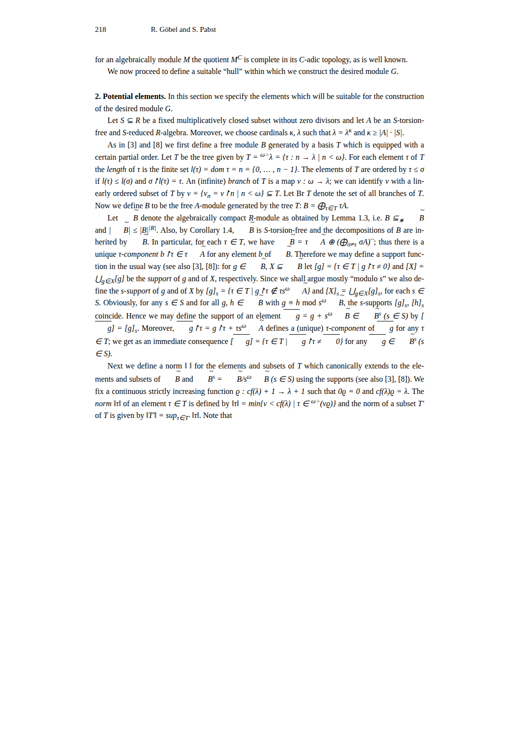218 R. Göbel and S. Pabst
for an algebraically module M the quotient MC is complete in its C-adic topology, as is well known.
We now proceed to define a suitable “hull” within which we construct the desired module G.
2. Potential elements.
In this section we specify the elements which will be suitable for the construction of the desired module G.
Let S ⊆ R be a fixed multiplicatively closed subset without zero divisors and let A be an S-torsion-free and S-reduced R-algebra. Moreover, we choose cardinals κ, λ such that λ = λκ and κ ≥ |A| · |S|.
As in [3] and [8] we first define a free module B generated by a basis T which is equipped with a certain partial order. Let T be the tree given by T = ω>λ = {τ : n → λ | n < ω}. For each element τ of T the length of τ is the finite set l(τ) = dom τ = n = {0, … , n − 1}. The elements of T are ordered by τ ≤ σ if l(τ) ≤ l(σ) and σ↾l(τ) = τ. An (infinite) branch of T is a map v : ω → λ; we can identify v with a linearly ordered subset of T by v = {vn = v↾n | n < ω} ⊆ T. Let Br T denote the set of all branches of T. Now we define B to be the free A-module generated by the tree T: B = ⨁τ∈T τA.
Let B denote the algebraically compact R-module as obtained by Lemma 1.3, i.e. B ⊆∗ B and |B| ≤ |B||R|. Also, by Corollary 1.4, B is S-torsion-free and the decompositions of B are inherited by B. In particular, for each τ ∈ T, we have B = τA ⊕ (⨁σ≠τ σA)~; thus there is a unique τ-component b↾τ ∈ τA for any element b of B. Therefore we may define a support function in the usual way (see also [3], [8]): for g ∈ B, X ⊆ B let [g] = {τ ∈ T | g↾τ ≠ 0} and [X] = ⋃g∈X[g] be the support of g and of X, respectively. Since we shall argue mostly “modulo s” we also define the s-support of g and of X by [g]s = {τ ∈ T | g↾τ ∉ τsωA} and [X]s = ⋃g∈X[g]s, for each s ∈ S. Obviously, for any s ∈ S and for all g, h ∈ B with g ≡ h mod sωB, the s-supports [g]s, [h]s coincide. Hence we may define the support of an element g = g + sωB ∈ Bs (s ∈ S) by [g] = [g]s. Moreover, g↾τ = g↾τ + τsωA defines a (unique) τ-component of g for any τ ∈ T; we get as an immediate consequence [g] = {τ ∈ T | g↾τ ≠ 0} for any g ∈ Bs (s ∈ S).
Next we define a norm ‖ ‖ for the elements and subsets of T which canonically extends to the elements and subsets of B and Bs = B/sωB (s ∈ S) using the supports (see also [3], [8]). We fix a continuous strictly increasing function ϱ : cf(λ) + 1 → λ + 1 such that 0ϱ = 0 and cf(λ)ϱ = λ. The norm ‖τ‖ of an element τ ∈ T is defined by ‖τ‖ = min{ν < cf(λ) | τ ∈ ω>(νϱ)} and the norm of a subset T′ of T is given by ‖T′‖ = supτ∈T′ ‖τ‖. Note that